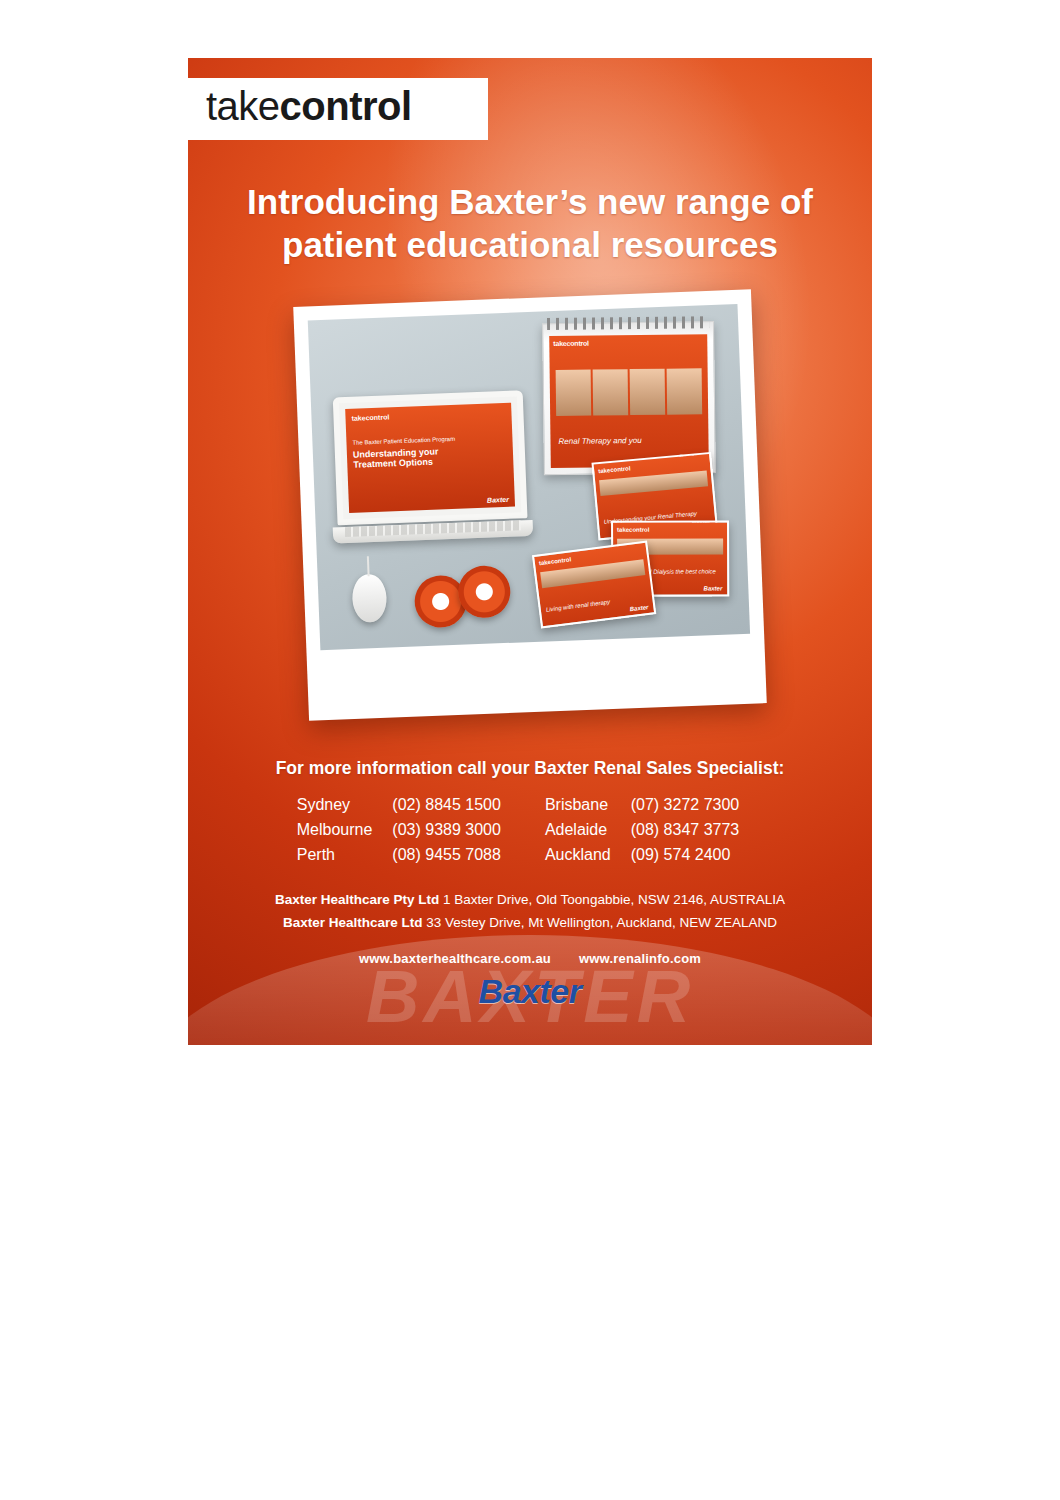takecontrol
Introducing Baxter’s new range of
patient educational resources
takecontrol
Renal Therapy and you
Baxter
takecontrol
The Baxter Patient Education Program
Understanding your
Treatment Options
Baxter
takecontrol
Understanding your Renal Therapy
Baxter
takecontrol
Is Peritoneal Dialysis the best choice for me?
Baxter
takecontrol
Living with renal therapy
Baxter
For more information call your Baxter Renal Sales Specialist:
| Sydney | (02) 8845 1500 | Brisbane | (07) 3272 7300 |
| Melbourne | (03) 9389 3000 | Adelaide | (08) 8347 3773 |
| Perth | (08) 9455 7088 | Auckland | (09) 574 2400 |
Baxter Healthcare Pty Ltd 1 Baxter Drive, Old Toongabbie, NSW 2146, AUSTRALIA
Baxter Healthcare Ltd 33 Vestey Drive, Mt Wellington, Auckland, NEW ZEALAND
www.baxterhealthcare.com.au www.renalinfo.com
BAXTER
Baxter